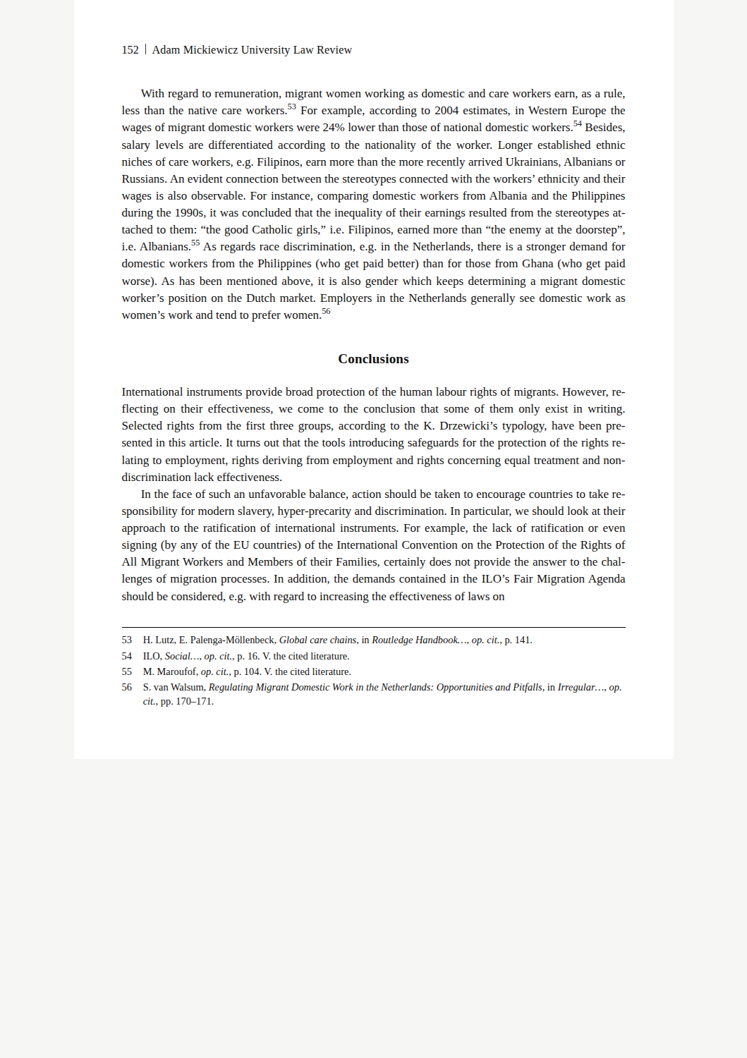152 Adam Mickiewicz University Law Review
With regard to remuneration, migrant women working as domestic and care workers earn, as a rule, less than the native care workers.53 For example, according to 2004 estimates, in Western Europe the wages of migrant domestic workers were 24% lower than those of national domestic workers.54 Besides, salary levels are differentiated according to the nationality of the worker. Longer established ethnic niches of care workers, e.g. Filipinos, earn more than the more recently arrived Ukrainians, Albanians or Russians. An evident connection between the stereotypes connected with the workers’ ethnicity and their wages is also observable. For instance, comparing domestic workers from Albania and the Philippines during the 1990s, it was concluded that the inequality of their earnings resulted from the stereotypes attached to them: “the good Catholic girls,” i.e. Filipinos, earned more than “the enemy at the doorstep”, i.e. Albanians.55 As regards race discrimination, e.g. in the Netherlands, there is a stronger demand for domestic workers from the Philippines (who get paid better) than for those from Ghana (who get paid worse). As has been mentioned above, it is also gender which keeps determining a migrant domestic worker’s position on the Dutch market. Employers in the Netherlands generally see domestic work as women’s work and tend to prefer women.56
Conclusions
International instruments provide broad protection of the human labour rights of migrants. However, reflecting on their effectiveness, we come to the conclusion that some of them only exist in writing. Selected rights from the first three groups, according to the K. Drzewicki’s typology, have been presented in this article. It turns out that the tools introducing safeguards for the protection of the rights relating to employment, rights deriving from employment and rights concerning equal treatment and non-discrimination lack effectiveness.
In the face of such an unfavorable balance, action should be taken to encourage countries to take responsibility for modern slavery, hyper-precarity and discrimination. In particular, we should look at their approach to the ratification of international instruments. For example, the lack of ratification or even signing (by any of the EU countries) of the International Convention on the Protection of the Rights of All Migrant Workers and Members of their Families, certainly does not provide the answer to the challenges of migration processes. In addition, the demands contained in the ILO’s Fair Migration Agenda should be considered, e.g. with regard to increasing the effectiveness of laws on
H. Lutz, E. Palenga-Möllenbeck, Global care chains, in Routledge Handbook…, op. cit., p. 141.
ILO, Social…, op. cit., p. 16. V. the cited literature.
M. Maroufof, op. cit., p. 104. V. the cited literature.
S. van Walsum, Regulating Migrant Domestic Work in the Netherlands: Opportunities and Pitfalls, in Irregular…, op. cit., pp. 170–171.